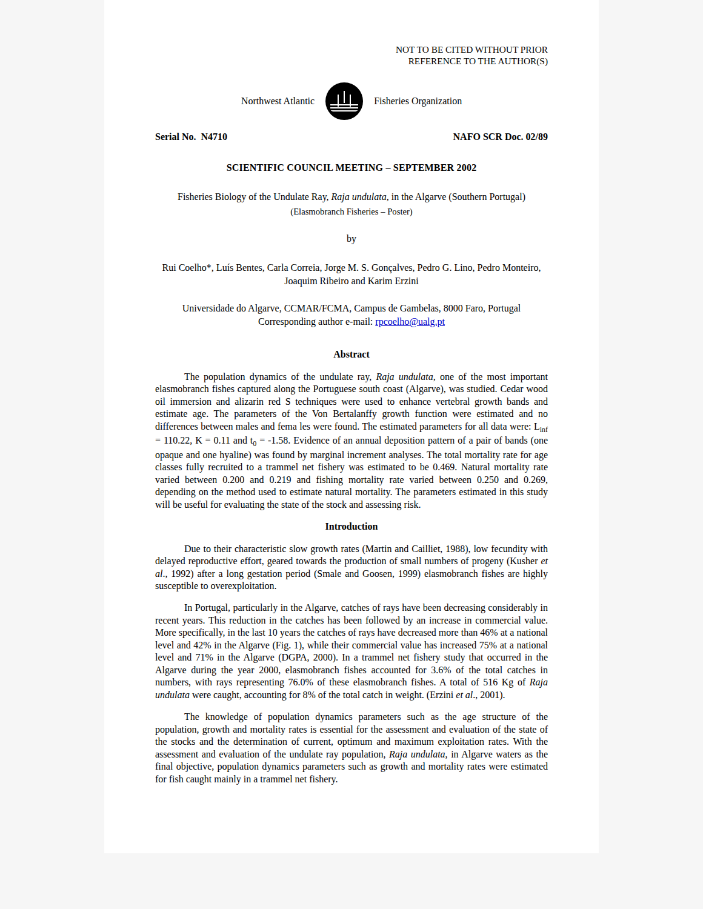NOT TO BE CITED WITHOUT PRIOR
REFERENCE TO THE AUTHOR(S)
Northwest Atlantic Fisheries Organization
Serial No. N4710 NAFO SCR Doc. 02/89
SCIENTIFIC COUNCIL MEETING – SEPTEMBER 2002
Fisheries Biology of the Undulate Ray, Raja undulata, in the Algarve (Southern Portugal)
(Elasmobranch Fisheries – Poster)
by
Rui Coelho*, Luís Bentes, Carla Correia, Jorge M. S. Gonçalves, Pedro G. Lino, Pedro Monteiro,
Joaquim Ribeiro and Karim Erzini
Universidade do Algarve, CCMAR/FCMA, Campus de Gambelas, 8000 Faro, Portugal
Corresponding author e-mail: rpcoelho@ualg.pt
Abstract
The population dynamics of the undulate ray, Raja undulata, one of the most important elasmobranch fishes captured along the Portuguese south coast (Algarve), was studied. Cedar wood oil immersion and alizarin red S techniques were used to enhance vertebral growth bands and estimate age. The parameters of the Von Bertalanffy growth function were estimated and no differences between males and fema les were found. The estimated parameters for all data were: Linf = 110.22, K = 0.11 and t0 = -1.58. Evidence of an annual deposition pattern of a pair of bands (one opaque and one hyaline) was found by marginal increment analyses. The total mortality rate for age classes fully recruited to a trammel net fishery was estimated to be 0.469. Natural mortality rate varied between 0.200 and 0.219 and fishing mortality rate varied between 0.250 and 0.269, depending on the method used to estimate natural mortality. The parameters estimated in this study will be useful for evaluating the state of the stock and assessing risk.
Introduction
Due to their characteristic slow growth rates (Martin and Cailliet, 1988), low fecundity with delayed reproductive effort, geared towards the production of small numbers of progeny (Kusher et al., 1992) after a long gestation period (Smale and Goosen, 1999) elasmobranch fishes are highly susceptible to overexploitation.
In Portugal, particularly in the Algarve, catches of rays have been decreasing considerably in recent years. This reduction in the catches has been followed by an increase in commercial value. More specifically, in the last 10 years the catches of rays have decreased more than 46% at a national level and 42% in the Algarve (Fig. 1), while their commercial value has increased 75% at a national level and 71% in the Algarve (DGPA, 2000). In a trammel net fishery study that occurred in the Algarve during the year 2000, elasmobranch fishes accounted for 3.6% of the total catches in numbers, with rays representing 76.0% of these elasmobranch fishes. A total of 516 Kg of Raja undulata were caught, accounting for 8% of the total catch in weight. (Erzini et al., 2001).
The knowledge of population dynamics parameters such as the age structure of the population, growth and mortality rates is essential for the assessment and evaluation of the state of the stocks and the determination of current, optimum and maximum exploitation rates. With the assessment and evaluation of the undulate ray population, Raja undulata, in Algarve waters as the final objective, population dynamics parameters such as growth and mortality rates were estimated for fish caught mainly in a trammel net fishery.